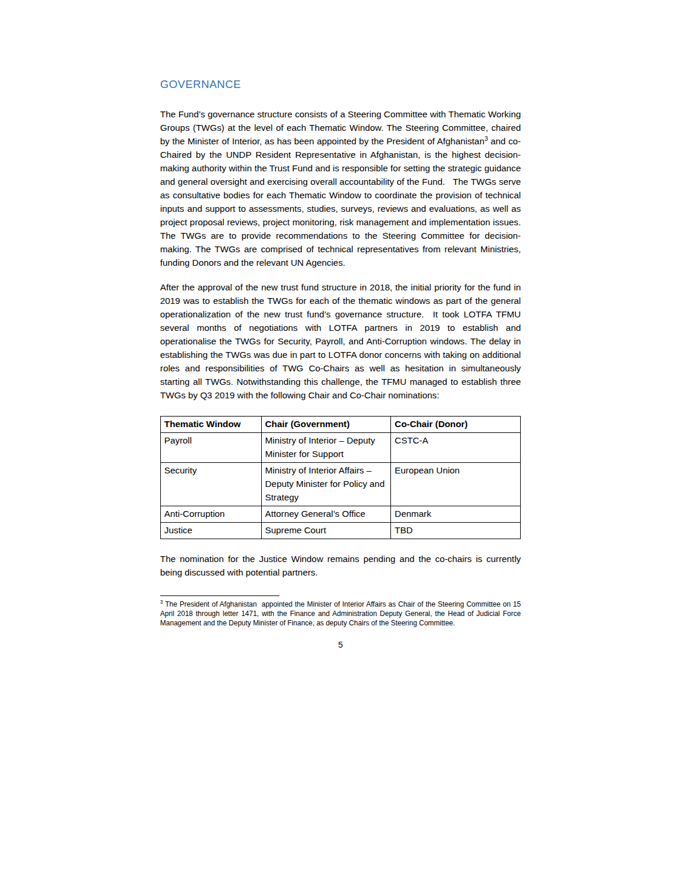GOVERNANCE
The Fund’s governance structure consists of a Steering Committee with Thematic Working Groups (TWGs) at the level of each Thematic Window. The Steering Committee, chaired by the Minister of Interior, as has been appointed by the President of Afghanistan3 and co-Chaired by the UNDP Resident Representative in Afghanistan, is the highest decision-making authority within the Trust Fund and is responsible for setting the strategic guidance and general oversight and exercising overall accountability of the Fund. The TWGs serve as consultative bodies for each Thematic Window to coordinate the provision of technical inputs and support to assessments, studies, surveys, reviews and evaluations, as well as project proposal reviews, project monitoring, risk management and implementation issues. The TWGs are to provide recommendations to the Steering Committee for decision-making. The TWGs are comprised of technical representatives from relevant Ministries, funding Donors and the relevant UN Agencies.
After the approval of the new trust fund structure in 2018, the initial priority for the fund in 2019 was to establish the TWGs for each of the thematic windows as part of the general operationalization of the new trust fund’s governance structure. It took LOTFA TFMU several months of negotiations with LOTFA partners in 2019 to establish and operationalise the TWGs for Security, Payroll, and Anti-Corruption windows. The delay in establishing the TWGs was due in part to LOTFA donor concerns with taking on additional roles and responsibilities of TWG Co-Chairs as well as hesitation in simultaneously starting all TWGs. Notwithstanding this challenge, the TFMU managed to establish three TWGs by Q3 2019 with the following Chair and Co-Chair nominations:
| Thematic Window | Chair (Government) | Co-Chair (Donor) |
| --- | --- | --- |
| Payroll | Ministry of Interior – Deputy Minister for Support | CSTC-A |
| Security | Ministry of Interior Affairs – Deputy Minister for Policy and Strategy | European Union |
| Anti-Corruption | Attorney General’s Office | Denmark |
| Justice | Supreme Court | TBD |
The nomination for the Justice Window remains pending and the co-chairs is currently being discussed with potential partners.
3 The President of Afghanistan appointed the Minister of Interior Affairs as Chair of the Steering Committee on 15 April 2018 through letter 1471, with the Finance and Administration Deputy General, the Head of Judicial Force Management and the Deputy Minister of Finance, as deputy Chairs of the Steering Committee.
5